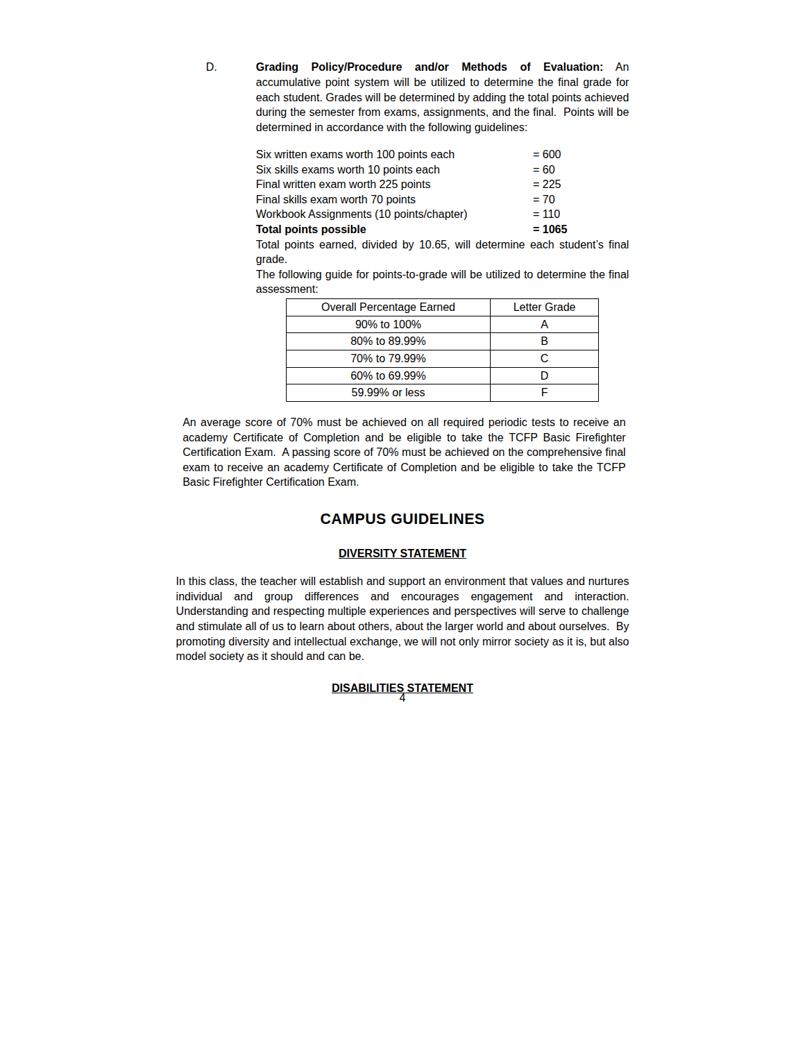D.
Grading Policy/Procedure and/or Methods of Evaluation: An accumulative point system will be utilized to determine the final grade for each student. Grades will be determined by adding the total points achieved during the semester from exams, assignments, and the final. Points will be determined in accordance with the following guidelines:
| Six written exams worth 100 points each | = 600 |
| Six skills exams worth 10 points each | = 60 |
| Final written exam worth 225 points | = 225 |
| Final skills exam worth 70 points | = 70 |
| Workbook Assignments (10 points/chapter) | = 110 |
| Total points possible | = 1065 |
Total points earned, divided by 10.65, will determine each student’s final grade.
The following guide for points-to-grade will be utilized to determine the final assessment:
| Overall Percentage Earned | Letter Grade |
| 90% to 100% | A |
| 80% to 89.99% | B |
| 70% to 79.99% | C |
| 60% to 69.99% | D |
| 59.99% or less | F |
An average score of 70% must be achieved on all required periodic tests to receive an academy Certificate of Completion and be eligible to take the TCFP Basic Firefighter Certification Exam. A passing score of 70% must be achieved on the comprehensive final exam to receive an academy Certificate of Completion and be eligible to take the TCFP Basic Firefighter Certification Exam.
CAMPUS GUIDELINES
DIVERSITY STATEMENT
In this class, the teacher will establish and support an environment that values and nurtures individual and group differences and encourages engagement and interaction. Understanding and respecting multiple experiences and perspectives will serve to challenge and stimulate all of us to learn about others, about the larger world and about ourselves. By promoting diversity and intellectual exchange, we will not only mirror society as it is, but also model society as it should and can be.
DISABILITIES STATEMENT
4